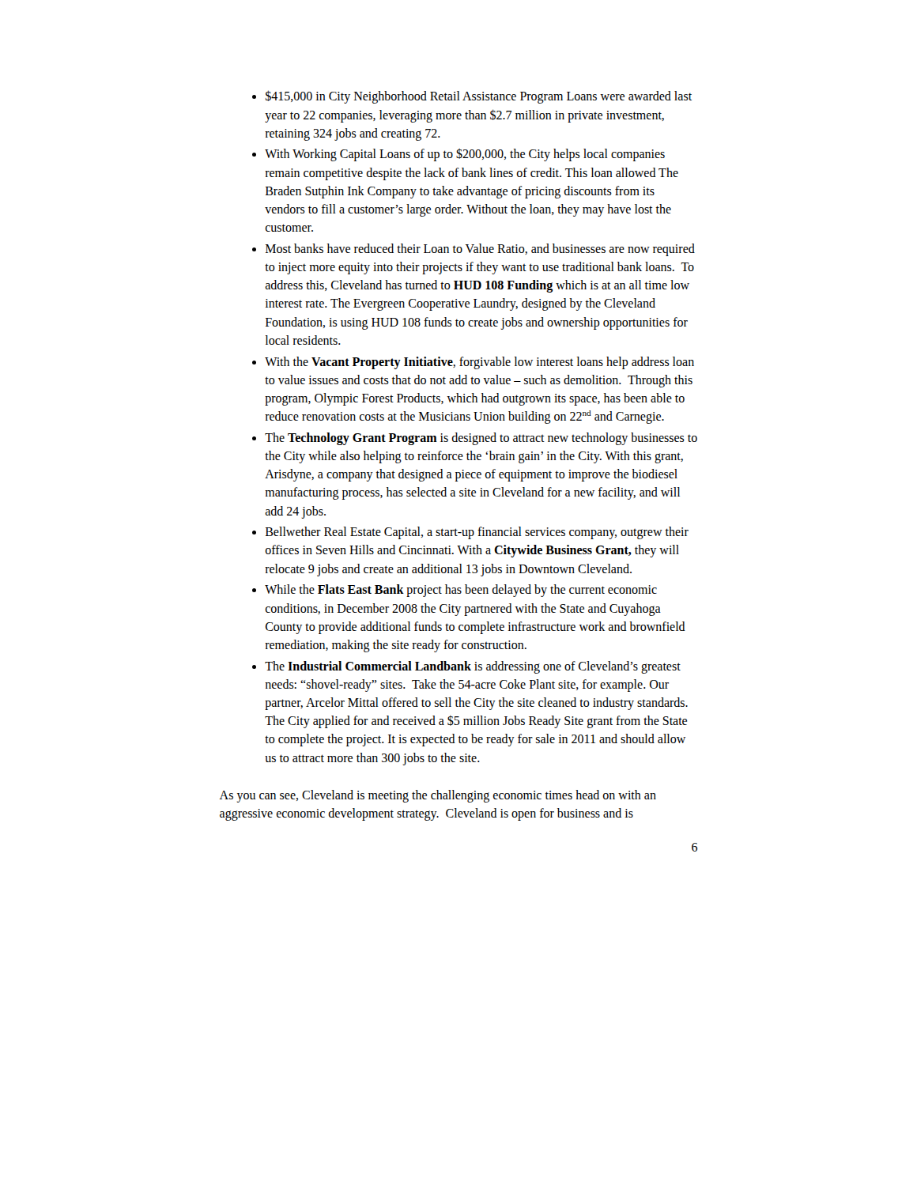$415,000 in City Neighborhood Retail Assistance Program Loans were awarded last year to 22 companies, leveraging more than $2.7 million in private investment, retaining 324 jobs and creating 72.
With Working Capital Loans of up to $200,000, the City helps local companies remain competitive despite the lack of bank lines of credit. This loan allowed The Braden Sutphin Ink Company to take advantage of pricing discounts from its vendors to fill a customer’s large order. Without the loan, they may have lost the customer.
Most banks have reduced their Loan to Value Ratio, and businesses are now required to inject more equity into their projects if they want to use traditional bank loans. To address this, Cleveland has turned to HUD 108 Funding which is at an all time low interest rate. The Evergreen Cooperative Laundry, designed by the Cleveland Foundation, is using HUD 108 funds to create jobs and ownership opportunities for local residents.
With the Vacant Property Initiative, forgivable low interest loans help address loan to value issues and costs that do not add to value – such as demolition. Through this program, Olympic Forest Products, which had outgrown its space, has been able to reduce renovation costs at the Musicians Union building on 22nd and Carnegie.
The Technology Grant Program is designed to attract new technology businesses to the City while also helping to reinforce the ‘brain gain’ in the City. With this grant, Arisdyne, a company that designed a piece of equipment to improve the biodiesel manufacturing process, has selected a site in Cleveland for a new facility, and will add 24 jobs.
Bellwether Real Estate Capital, a start-up financial services company, outgrew their offices in Seven Hills and Cincinnati. With a Citywide Business Grant, they will relocate 9 jobs and create an additional 13 jobs in Downtown Cleveland.
While the Flats East Bank project has been delayed by the current economic conditions, in December 2008 the City partnered with the State and Cuyahoga County to provide additional funds to complete infrastructure work and brownfield remediation, making the site ready for construction.
The Industrial Commercial Landbank is addressing one of Cleveland’s greatest needs: “shovel-ready” sites. Take the 54-acre Coke Plant site, for example. Our partner, Arcelor Mittal offered to sell the City the site cleaned to industry standards. The City applied for and received a $5 million Jobs Ready Site grant from the State to complete the project. It is expected to be ready for sale in 2011 and should allow us to attract more than 300 jobs to the site.
As you can see, Cleveland is meeting the challenging economic times head on with an aggressive economic development strategy. Cleveland is open for business and is
6